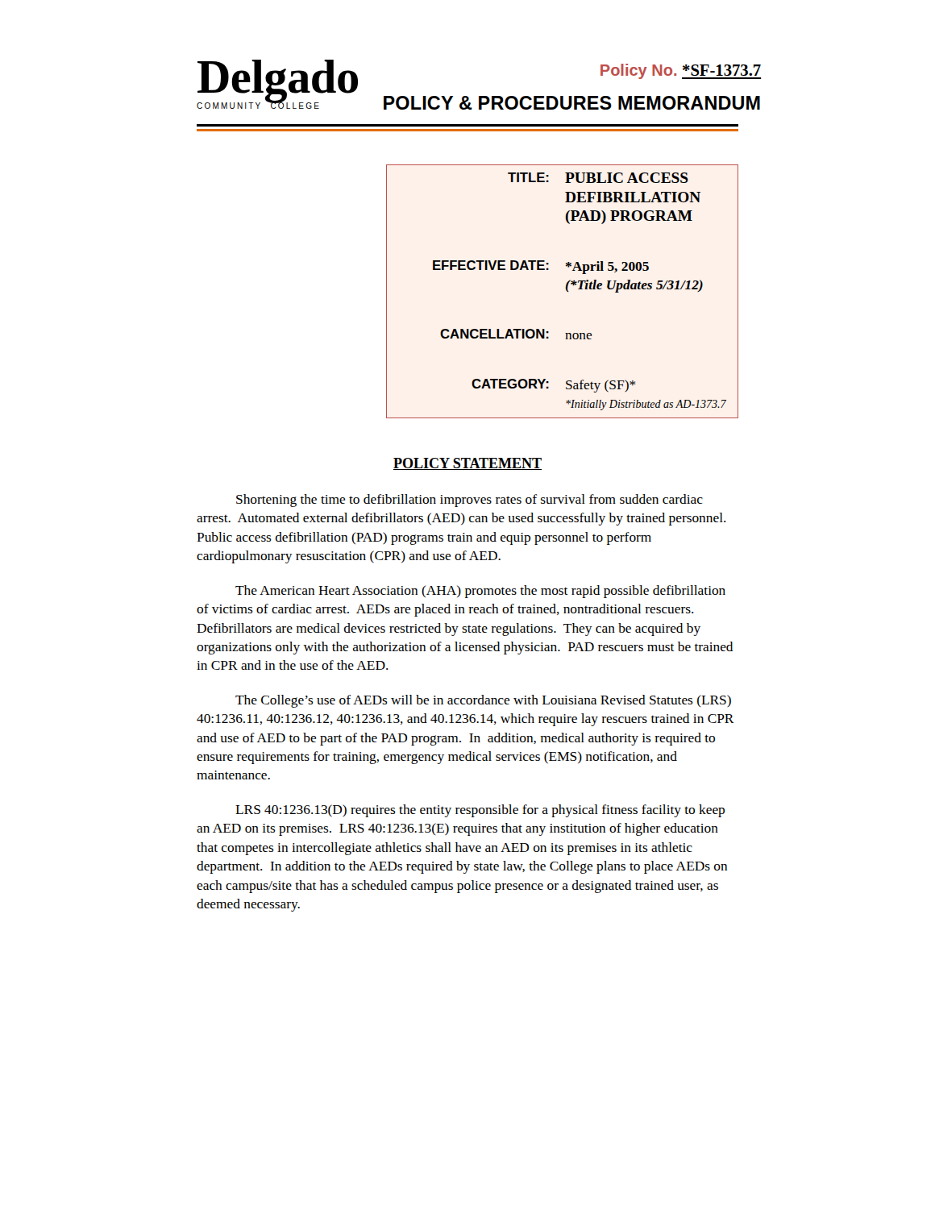Delgado
COMMUNITY COLLEGE
Policy No. *SF-1373.7
POLICY & PROCEDURES MEMORANDUM
| TITLE: | PUBLIC ACCESS DEFIBRILLATION (PAD) PROGRAM |
| EFFECTIVE DATE: | *April 5, 2005 (*Title Updates 5/31/12) |
| CANCELLATION: | none |
| CATEGORY: | Safety (SF)* *Initially Distributed as AD-1373.7 |
POLICY STATEMENT
Shortening the time to defibrillation improves rates of survival from sudden cardiac arrest. Automated external defibrillators (AED) can be used successfully by trained personnel. Public access defibrillation (PAD) programs train and equip personnel to perform cardiopulmonary resuscitation (CPR) and use of AED.
The American Heart Association (AHA) promotes the most rapid possible defibrillation of victims of cardiac arrest. AEDs are placed in reach of trained, nontraditional rescuers. Defibrillators are medical devices restricted by state regulations. They can be acquired by organizations only with the authorization of a licensed physician. PAD rescuers must be trained in CPR and in the use of the AED.
The College’s use of AEDs will be in accordance with Louisiana Revised Statutes (LRS) 40:1236.11, 40:1236.12, 40:1236.13, and 40.1236.14, which require lay rescuers trained in CPR and use of AED to be part of the PAD program. In addition, medical authority is required to ensure requirements for training, emergency medical services (EMS) notification, and maintenance.
LRS 40:1236.13(D) requires the entity responsible for a physical fitness facility to keep an AED on its premises. LRS 40:1236.13(E) requires that any institution of higher education that competes in intercollegiate athletics shall have an AED on its premises in its athletic department. In addition to the AEDs required by state law, the College plans to place AEDs on each campus/site that has a scheduled campus police presence or a designated trained user, as deemed necessary.